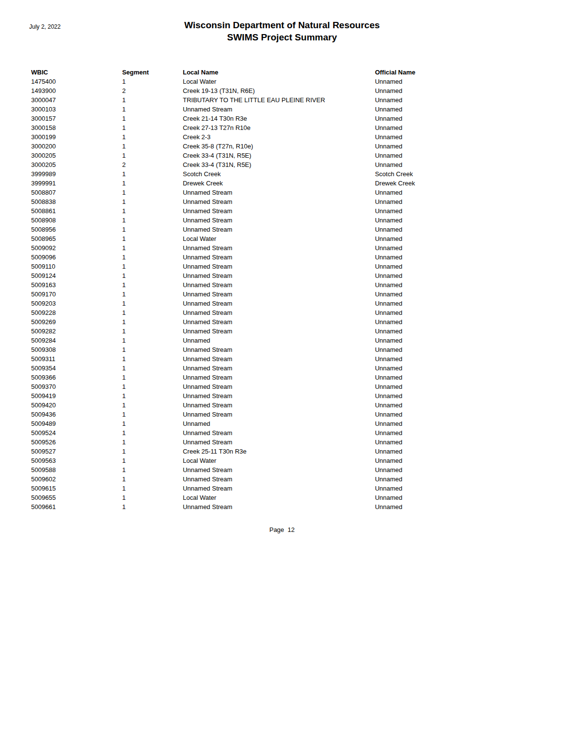July 2, 2022
Wisconsin Department of Natural Resources
SWIMS Project Summary
| WBIC | Segment | Local Name | Official Name |
| --- | --- | --- | --- |
| 1475400 | 1 | Local Water | Unnamed |
| 1493900 | 2 | Creek 19-13 (T31N, R6E) | Unnamed |
| 3000047 | 1 | TRIBUTARY TO THE LITTLE EAU PLEINE RIVER | Unnamed |
| 3000103 | 1 | Unnamed Stream | Unnamed |
| 3000157 | 1 | Creek 21-14 T30n R3e | Unnamed |
| 3000158 | 1 | Creek 27-13 T27n R10e | Unnamed |
| 3000199 | 1 | Creek 2-3 | Unnamed |
| 3000200 | 1 | Creek 35-8 (T27n, R10e) | Unnamed |
| 3000205 | 1 | Creek 33-4 (T31N, R5E) | Unnamed |
| 3000205 | 2 | Creek 33-4 (T31N, R5E) | Unnamed |
| 3999989 | 1 | Scotch Creek | Scotch Creek |
| 3999991 | 1 | Drewek Creek | Drewek Creek |
| 5008807 | 1 | Unnamed Stream | Unnamed |
| 5008838 | 1 | Unnamed Stream | Unnamed |
| 5008861 | 1 | Unnamed Stream | Unnamed |
| 5008908 | 1 | Unnamed Stream | Unnamed |
| 5008956 | 1 | Unnamed Stream | Unnamed |
| 5008965 | 1 | Local Water | Unnamed |
| 5009092 | 1 | Unnamed Stream | Unnamed |
| 5009096 | 1 | Unnamed Stream | Unnamed |
| 5009110 | 1 | Unnamed Stream | Unnamed |
| 5009124 | 1 | Unnamed Stream | Unnamed |
| 5009163 | 1 | Unnamed Stream | Unnamed |
| 5009170 | 1 | Unnamed Stream | Unnamed |
| 5009203 | 1 | Unnamed Stream | Unnamed |
| 5009228 | 1 | Unnamed Stream | Unnamed |
| 5009269 | 1 | Unnamed Stream | Unnamed |
| 5009282 | 1 | Unnamed Stream | Unnamed |
| 5009284 | 1 | Unnamed | Unnamed |
| 5009308 | 1 | Unnamed Stream | Unnamed |
| 5009311 | 1 | Unnamed Stream | Unnamed |
| 5009354 | 1 | Unnamed Stream | Unnamed |
| 5009366 | 1 | Unnamed Stream | Unnamed |
| 5009370 | 1 | Unnamed Stream | Unnamed |
| 5009419 | 1 | Unnamed Stream | Unnamed |
| 5009420 | 1 | Unnamed Stream | Unnamed |
| 5009436 | 1 | Unnamed Stream | Unnamed |
| 5009489 | 1 | Unnamed | Unnamed |
| 5009524 | 1 | Unnamed Stream | Unnamed |
| 5009526 | 1 | Unnamed Stream | Unnamed |
| 5009527 | 1 | Creek 25-11 T30n R3e | Unnamed |
| 5009563 | 1 | Local Water | Unnamed |
| 5009588 | 1 | Unnamed Stream | Unnamed |
| 5009602 | 1 | Unnamed Stream | Unnamed |
| 5009615 | 1 | Unnamed Stream | Unnamed |
| 5009655 | 1 | Local Water | Unnamed |
| 5009661 | 1 | Unnamed Stream | Unnamed |
Page 12